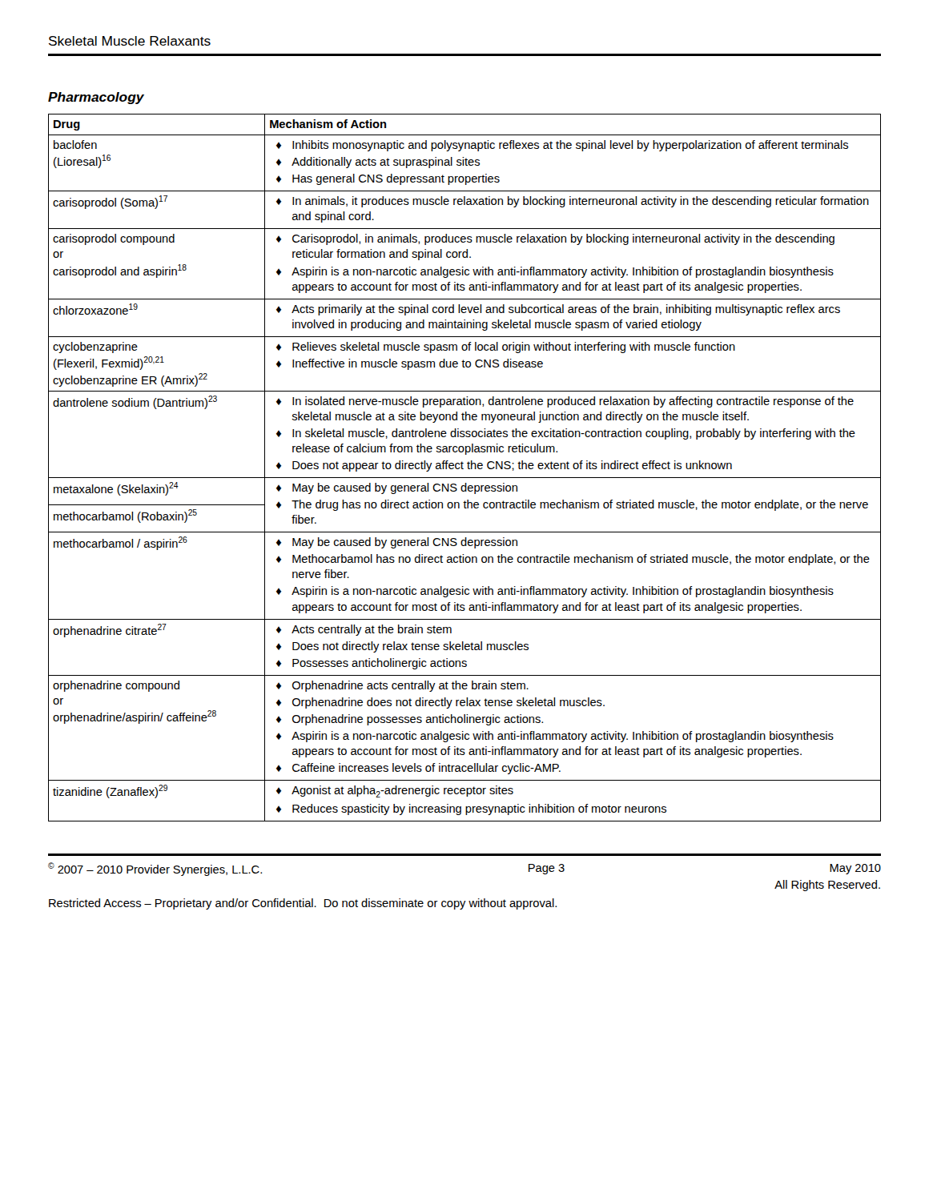Skeletal Muscle Relaxants
Pharmacology
| Drug | Mechanism of Action |
| --- | --- |
| baclofen (Lioresal) 16 | Inhibits monosynaptic and polysynaptic reflexes at the spinal level by hyperpolarization of afferent terminals Additionally acts at supraspinal sites Has general CNS depressant properties |
| carisoprodol (Soma) 17 | In animals, it produces muscle relaxation by blocking interneuronal activity in the descending reticular formation and spinal cord. |
| carisoprodol compound or carisoprodol and aspirin 18 | Carisoprodol, in animals, produces muscle relaxation by blocking interneuronal activity in the descending reticular formation and spinal cord. Aspirin is a non-narcotic analgesic with anti-inflammatory activity. Inhibition of prostaglandin biosynthesis appears to account for most of its anti-inflammatory and for at least part of its analgesic properties. |
| chlorzoxazone 19 | Acts primarily at the spinal cord level and subcortical areas of the brain, inhibiting multisynaptic reflex arcs involved in producing and maintaining skeletal muscle spasm of varied etiology |
| cyclobenzaprine (Flexeril, Fexmid) 20,21 cyclobenzaprine ER (Amrix) 22 | Relieves skeletal muscle spasm of local origin without interfering with muscle function Ineffective in muscle spasm due to CNS disease |
| dantrolene sodium (Dantrium) 23 | In isolated nerve-muscle preparation, dantrolene produced relaxation by affecting contractile response of the skeletal muscle at a site beyond the myoneural junction and directly on the muscle itself. In skeletal muscle, dantrolene dissociates the excitation-contraction coupling, probably by interfering with the release of calcium from the sarcoplasmic reticulum. Does not appear to directly affect the CNS; the extent of its indirect effect is unknown |
| metaxalone (Skelaxin) 24 | May be caused by general CNS depression The drug has no direct action on the contractile mechanism of striated muscle, the motor endplate, or the nerve fiber. |
| methocarbamol (Robaxin) 25 |
| methocarbamol / aspirin 26 | May be caused by general CNS depression Methocarbamol has no direct action on the contractile mechanism of striated muscle, the motor endplate, or the nerve fiber. Aspirin is a non-narcotic analgesic with anti-inflammatory activity. Inhibition of prostaglandin biosynthesis appears to account for most of its anti-inflammatory and for at least part of its analgesic properties. |
| orphenadrine citrate 27 | Acts centrally at the brain stem Does not directly relax tense skeletal muscles Possesses anticholinergic actions |
| orphenadrine compound or orphenadrine/aspirin/ caffeine 28 | Orphenadrine acts centrally at the brain stem. Orphenadrine does not directly relax tense skeletal muscles. Orphenadrine possesses anticholinergic actions. Aspirin is a non-narcotic analgesic with anti-inflammatory activity. Inhibition of prostaglandin biosynthesis appears to account for most of its anti-inflammatory and for at least part of its analgesic properties. Caffeine increases levels of intracellular cyclic-AMP. |
| tizanidine (Zanaflex) 29 | Agonist at alpha 2 -adrenergic receptor sites Reduces spasticity by increasing presynaptic inhibition of motor neurons |
© 2007 – 2010 Provider Synergies, L.L.C.
Page 3
May 2010
All Rights Reserved.
Restricted Access – Proprietary and/or Confidential. Do not disseminate or copy without approval.